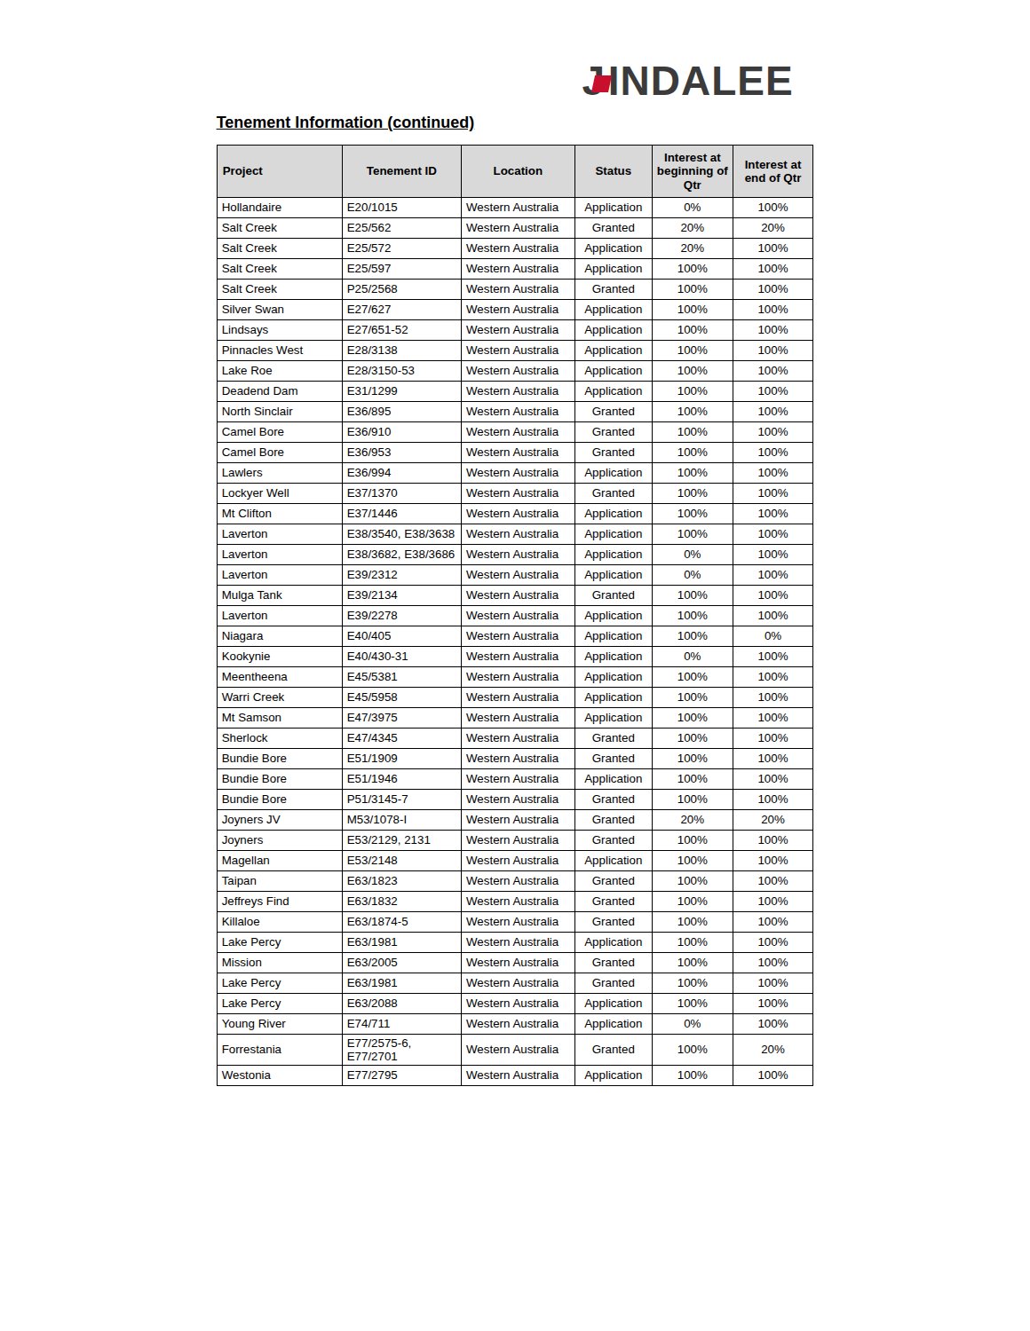J INDALEE
Tenement Information (continued)
| Project | Tenement ID | Location | Status | Interest at beginning of Qtr | Interest at end of Qtr |
| --- | --- | --- | --- | --- | --- |
| Hollandaire | E20/1015 | Western Australia | Application | 0% | 100% |
| Salt Creek | E25/562 | Western Australia | Granted | 20% | 20% |
| Salt Creek | E25/572 | Western Australia | Application | 20% | 100% |
| Salt Creek | E25/597 | Western Australia | Application | 100% | 100% |
| Salt Creek | P25/2568 | Western Australia | Granted | 100% | 100% |
| Silver Swan | E27/627 | Western Australia | Application | 100% | 100% |
| Lindsays | E27/651-52 | Western Australia | Application | 100% | 100% |
| Pinnacles West | E28/3138 | Western Australia | Application | 100% | 100% |
| Lake Roe | E28/3150-53 | Western Australia | Application | 100% | 100% |
| Deadend Dam | E31/1299 | Western Australia | Application | 100% | 100% |
| North Sinclair | E36/895 | Western Australia | Granted | 100% | 100% |
| Camel Bore | E36/910 | Western Australia | Granted | 100% | 100% |
| Camel Bore | E36/953 | Western Australia | Granted | 100% | 100% |
| Lawlers | E36/994 | Western Australia | Application | 100% | 100% |
| Lockyer Well | E37/1370 | Western Australia | Granted | 100% | 100% |
| Mt Clifton | E37/1446 | Western Australia | Application | 100% | 100% |
| Laverton | E38/3540, E38/3638 | Western Australia | Application | 100% | 100% |
| Laverton | E38/3682, E38/3686 | Western Australia | Application | 0% | 100% |
| Laverton | E39/2312 | Western Australia | Application | 0% | 100% |
| Mulga Tank | E39/2134 | Western Australia | Granted | 100% | 100% |
| Laverton | E39/2278 | Western Australia | Application | 100% | 100% |
| Niagara | E40/405 | Western Australia | Application | 100% | 0% |
| Kookynie | E40/430-31 | Western Australia | Application | 0% | 100% |
| Meentheena | E45/5381 | Western Australia | Application | 100% | 100% |
| Warri Creek | E45/5958 | Western Australia | Application | 100% | 100% |
| Mt Samson | E47/3975 | Western Australia | Application | 100% | 100% |
| Sherlock | E47/4345 | Western Australia | Granted | 100% | 100% |
| Bundie Bore | E51/1909 | Western Australia | Granted | 100% | 100% |
| Bundie Bore | E51/1946 | Western Australia | Application | 100% | 100% |
| Bundie Bore | P51/3145-7 | Western Australia | Granted | 100% | 100% |
| Joyners JV | M53/1078-I | Western Australia | Granted | 20% | 20% |
| Joyners | E53/2129, 2131 | Western Australia | Granted | 100% | 100% |
| Magellan | E53/2148 | Western Australia | Application | 100% | 100% |
| Taipan | E63/1823 | Western Australia | Granted | 100% | 100% |
| Jeffreys Find | E63/1832 | Western Australia | Granted | 100% | 100% |
| Killaloe | E63/1874-5 | Western Australia | Granted | 100% | 100% |
| Lake Percy | E63/1981 | Western Australia | Application | 100% | 100% |
| Mission | E63/2005 | Western Australia | Granted | 100% | 100% |
| Lake Percy | E63/1981 | Western Australia | Granted | 100% | 100% |
| Lake Percy | E63/2088 | Western Australia | Application | 100% | 100% |
| Young River | E74/711 | Western Australia | Application | 0% | 100% |
| Forrestania | E77/2575-6, E77/2701 | Western Australia | Granted | 100% | 20% |
| Westonia | E77/2795 | Western Australia | Application | 100% | 100% |